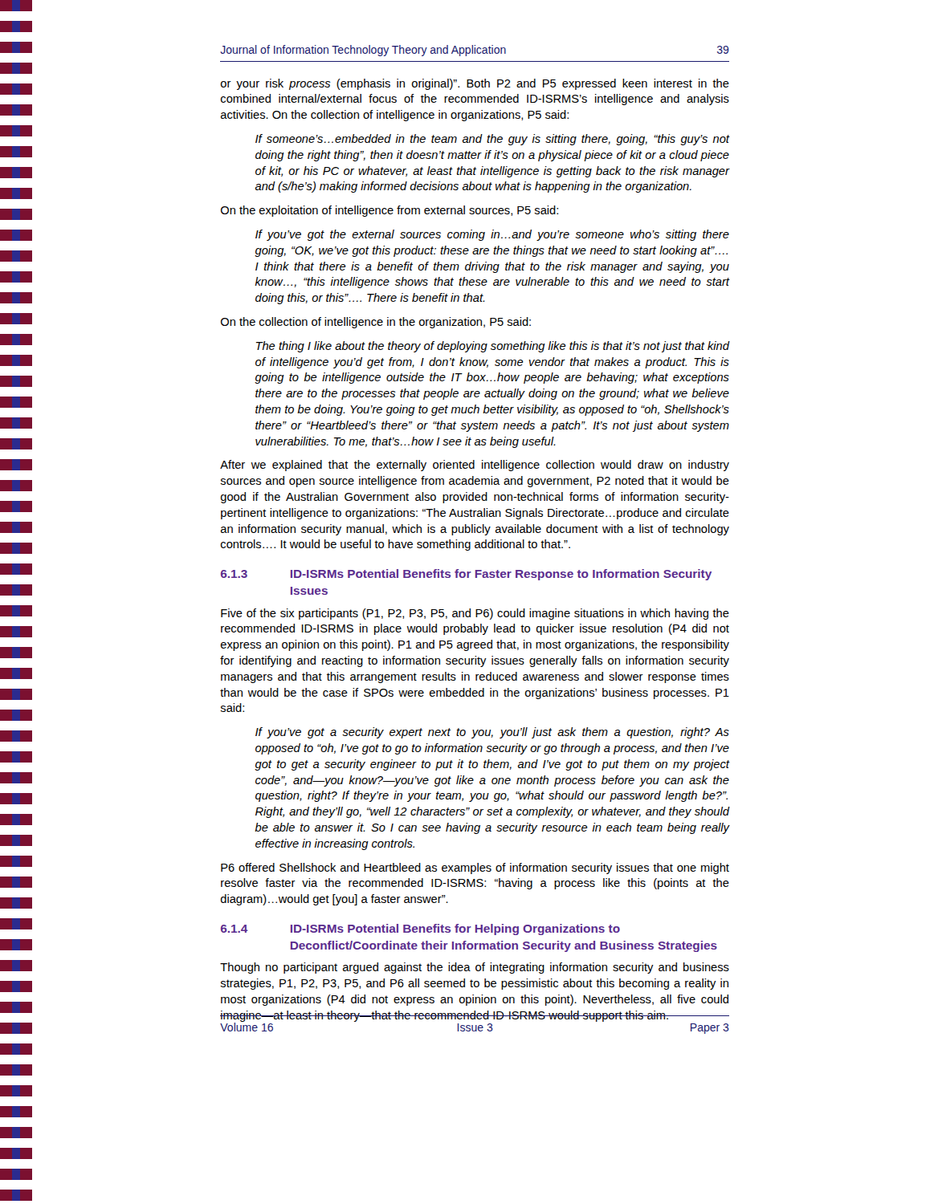Journal of Information Technology Theory and Application 39
or your risk process (emphasis in original)”. Both P2 and P5 expressed keen interest in the combined internal/external focus of the recommended ID-ISRMS’s intelligence and analysis activities. On the collection of intelligence in organizations, P5 said:
If someone’s…embedded in the team and the guy is sitting there, going, “this guy’s not doing the right thing”, then it doesn’t matter if it’s on a physical piece of kit or a cloud piece of kit, or his PC or whatever, at least that intelligence is getting back to the risk manager and (s/he’s) making informed decisions about what is happening in the organization.
On the exploitation of intelligence from external sources, P5 said:
If you’ve got the external sources coming in…and you’re someone who’s sitting there going, “OK, we’ve got this product: these are the things that we need to start looking at”…. I think that there is a benefit of them driving that to the risk manager and saying, you know…, “this intelligence shows that these are vulnerable to this and we need to start doing this, or this”…. There is benefit in that.
On the collection of intelligence in the organization, P5 said:
The thing I like about the theory of deploying something like this is that it’s not just that kind of intelligence you’d get from, I don’t know, some vendor that makes a product. This is going to be intelligence outside the IT box…how people are behaving; what exceptions there are to the processes that people are actually doing on the ground; what we believe them to be doing. You’re going to get much better visibility, as opposed to “oh, Shellshock’s there” or “Heartbleed’s there” or “that system needs a patch”. It’s not just about system vulnerabilities. To me, that’s…how I see it as being useful.
After we explained that the externally oriented intelligence collection would draw on industry sources and open source intelligence from academia and government, P2 noted that it would be good if the Australian Government also provided non-technical forms of information security-pertinent intelligence to organizations: “The Australian Signals Directorate…produce and circulate an information security manual, which is a publicly available document with a list of technology controls…. It would be useful to have something additional to that.”.
6.1.3 ID-ISRMs Potential Benefits for Faster Response to Information Security Issues
Five of the six participants (P1, P2, P3, P5, and P6) could imagine situations in which having the recommended ID-ISRMS in place would probably lead to quicker issue resolution (P4 did not express an opinion on this point). P1 and P5 agreed that, in most organizations, the responsibility for identifying and reacting to information security issues generally falls on information security managers and that this arrangement results in reduced awareness and slower response times than would be the case if SPOs were embedded in the organizations’ business processes. P1 said:
If you’ve got a security expert next to you, you’ll just ask them a question, right? As opposed to “oh, I’ve got to go to information security or go through a process, and then I’ve got to get a security engineer to put it to them, and I’ve got to put them on my project code”, and—you know?—you’ve got like a one month process before you can ask the question, right? If they’re in your team, you go, “what should our password length be?”. Right, and they’ll go, “well 12 characters” or set a complexity, or whatever, and they should be able to answer it. So I can see having a security resource in each team being really effective in increasing controls.
P6 offered Shellshock and Heartbleed as examples of information security issues that one might resolve faster via the recommended ID-ISRMS: “having a process like this (points at the diagram)…would get [you] a faster answer”.
6.1.4 ID-ISRMs Potential Benefits for Helping Organizations to Deconflict/Coordinate their Information Security and Business Strategies
Though no participant argued against the idea of integrating information security and business strategies, P1, P2, P3, P5, and P6 all seemed to be pessimistic about this becoming a reality in most organizations (P4 did not express an opinion on this point). Nevertheless, all five could imagine—at least in theory—that the recommended ID-ISRMS would support this aim.
Volume 16 Issue 3 Paper 3